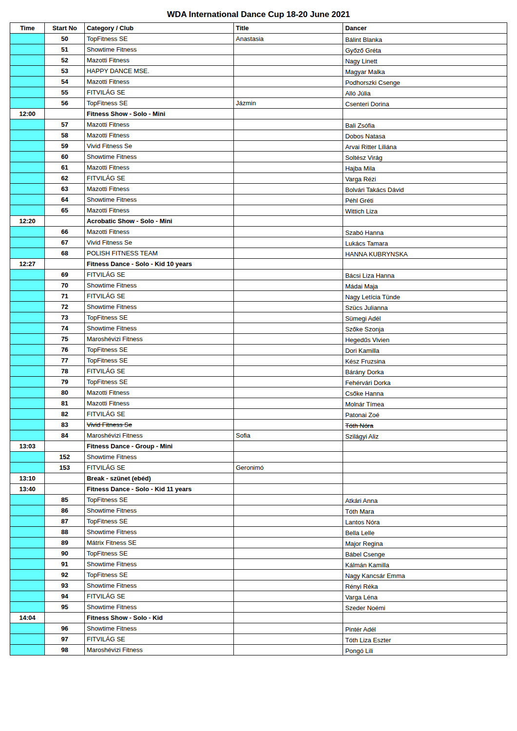WDA International Dance Cup 18-20 June 2021
| Time | Start No | Category / Club | Title | Dancer |
| --- | --- | --- | --- | --- |
| | 50 | TopFitness SE | Anastasia | Bálint Blanka |
| | 51 | Showtime Fitness | | Győző Gréta |
| | 52 | Mazotti Fitness | | Nagy Linett |
| | 53 | HAPPY DANCE MSE. | | Magyar Malka |
| | 54 | Mazotti Fitness | | Podhorszki Csenge |
| | 55 | FITVILÁG SE | | Alló Júlia |
| | 56 | TopFitness SE | Jázmin | Csenteri Dorina |
| 12:00 | | Fitness Show - Solo - Mini | | |
| | 57 | Mazotti Fitness | | Bali Zsófia |
| | 58 | Mazotti Fitness | | Dobos Natasa |
| | 59 | Vivid Fitness Se | | Arvai Ritter Liliána |
| | 60 | Showtime Fitness | | Soltész Virág |
| | 61 | Mazotti Fitness | | Hajba Mila |
| | 62 | FITVILÁG SE | | Varga Rézi |
| | 63 | Mazotti Fitness | | Bolvári Takács Dávid |
| | 64 | Showtime Fitness | | Péhl Gréti |
| | 65 | Mazotti Fitness | | Wittich Liza |
| 12:20 | | Acrobatic Show - Solo - Mini | | |
| | 66 | Mazotti Fitness | | Szabó Hanna |
| | 67 | Vivid Fitness Se | | Lukács Tamara |
| | 68 | POLISH FITNESS TEAM | | HANNA KUBRYNSKA |
| 12:27 | | Fitness Dance - Solo - Kid 10 years | | |
| | 69 | FITVILÁG SE | | Bácsi Liza Hanna |
| | 70 | Showtime Fitness | | Mádai Maja |
| | 71 | FITVILÁG SE | | Nagy Letícia Tünde |
| | 72 | Showtime Fitness | | Szücs Julianna |
| | 73 | TopFitness SE | | Sümegi Adél |
| | 74 | Showtime Fitness | | Szőke Szonja |
| | 75 | Maroshévizi Fitness | | Hegedűs Vivien |
| | 76 | TopFitness SE | | Dori Kamilla |
| | 77 | TopFitness SE | | Kész Fruzsina |
| | 78 | FITVILÁG SE | | Bárány Dorka |
| | 79 | TopFitness SE | | Fehérvári Dorka |
| | 80 | Mazotti Fitness | | Csőke Hanna |
| | 81 | Mazotti Fitness | | Molnár Tímea |
| | 82 | FITVILÁG SE | | Patonai Zoé |
| | 83 | Vivid Fitness Se | | Tóth Nóra |
| | 84 | Maroshévizi Fitness | Sofia | Szilágyi Aliz |
| 13:03 | | Fitness Dance - Group - Mini | | |
| | 152 | Showtime Fitness | | |
| | 153 | FITVILÁG SE | Geronimó | |
| 13:10 | | Break - szünet (ebéd) | | |
| 13:40 | | Fitness Dance - Solo - Kid 11 years | | |
| | 85 | TopFitness SE | | Atkári Anna |
| | 86 | Showtime Fitness | | Tóth Mara |
| | 87 | TopFitness SE | | Lantos Nóra |
| | 88 | Showtime Fitness | | Bella Lelle |
| | 89 | Mátrix Fitness SE | | Major Regina |
| | 90 | TopFitness SE | | Bábel Csenge |
| | 91 | Showtime Fitness | | Kálmán Kamilla |
| | 92 | TopFitness SE | | Nagy Kancsár Emma |
| | 93 | Showtime Fitness | | Rényi Réka |
| | 94 | FITVILÁG SE | | Varga Léna |
| | 95 | Showtime Fitness | | Szeder Noémi |
| 14:04 | | Fitness Show - Solo - Kid | | |
| | 96 | Showtime Fitness | | Pintér Adél |
| | 97 | FITVILÁG SE | | Tóth Liza Eszter |
| | 98 | Maroshévizi Fitness | | Pongó Lili |